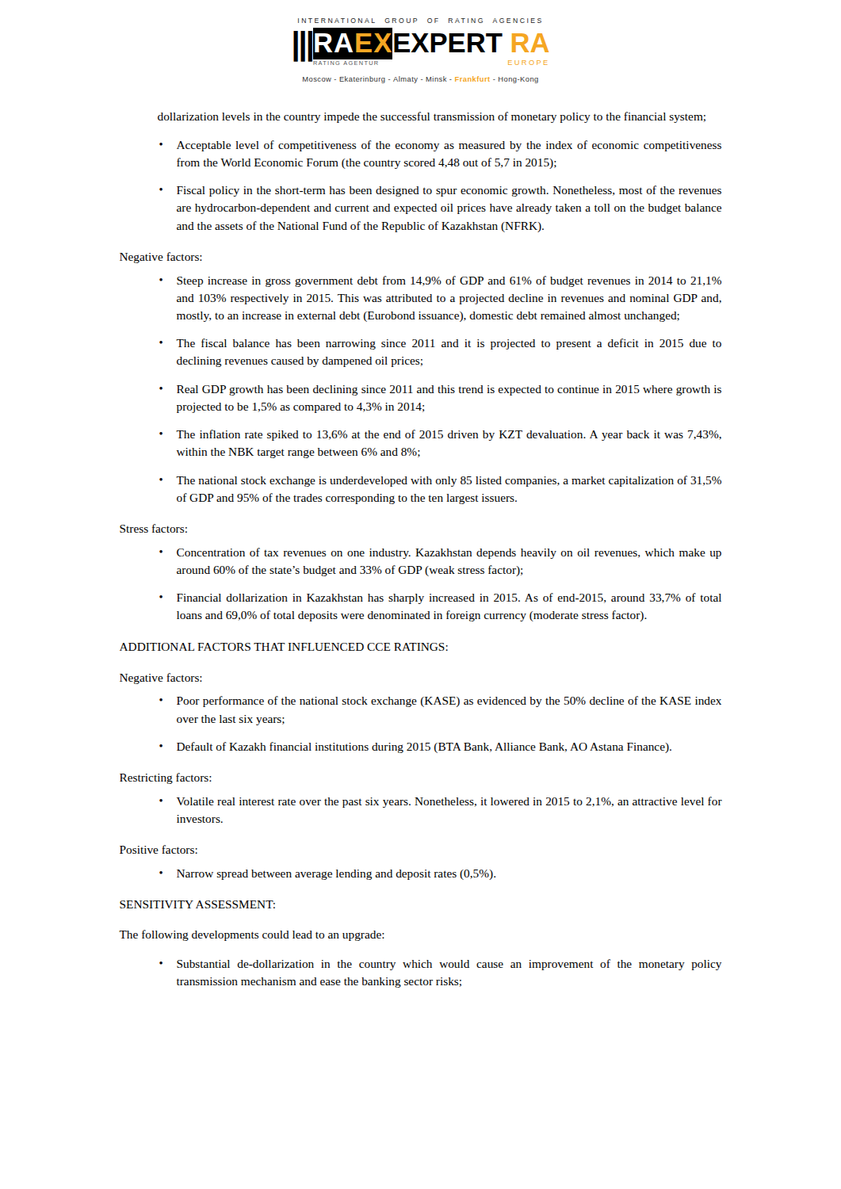INTERNATIONAL GROUP OF RATING AGENCIES
| /// | RA EX | EXPERT RA |
| | RATING AGENTUR | EUROPE |
Moscow - Ekaterinburg - Almaty - Minsk - Frankfurt - Hong-Kong
dollarization levels in the country impede the successful transmission of monetary policy to the financial system;
Acceptable level of competitiveness of the economy as measured by the index of economic competitiveness from the World Economic Forum (the country scored 4,48 out of 5,7 in 2015);
Fiscal policy in the short-term has been designed to spur economic growth. Nonetheless, most of the revenues are hydrocarbon-dependent and current and expected oil prices have already taken a toll on the budget balance and the assets of the National Fund of the Republic of Kazakhstan (NFRK).
Negative factors:
Steep increase in gross government debt from 14,9% of GDP and 61% of budget revenues in 2014 to 21,1% and 103% respectively in 2015. This was attributed to a projected decline in revenues and nominal GDP and, mostly, to an increase in external debt (Eurobond issuance), domestic debt remained almost unchanged;
The fiscal balance has been narrowing since 2011 and it is projected to present a deficit in 2015 due to declining revenues caused by dampened oil prices;
Real GDP growth has been declining since 2011 and this trend is expected to continue in 2015 where growth is projected to be 1,5% as compared to 4,3% in 2014;
The inflation rate spiked to 13,6% at the end of 2015 driven by KZT devaluation. A year back it was 7,43%, within the NBK target range between 6% and 8%;
The national stock exchange is underdeveloped with only 85 listed companies, a market capitalization of 31,5% of GDP and 95% of the trades corresponding to the ten largest issuers.
Stress factors:
Concentration of tax revenues on one industry. Kazakhstan depends heavily on oil revenues, which make up around 60% of the state’s budget and 33% of GDP (weak stress factor);
Financial dollarization in Kazakhstan has sharply increased in 2015. As of end-2015, around 33,7% of total loans and 69,0% of total deposits were denominated in foreign currency (moderate stress factor).
ADDITIONAL FACTORS THAT INFLUENCED CCE RATINGS:
Negative factors:
Poor performance of the national stock exchange (KASE) as evidenced by the 50% decline of the KASE index over the last six years;
Default of Kazakh financial institutions during 2015 (BTA Bank, Alliance Bank, AO Astana Finance).
Restricting factors:
Volatile real interest rate over the past six years. Nonetheless, it lowered in 2015 to 2,1%, an attractive level for investors.
Positive factors:
Narrow spread between average lending and deposit rates (0,5%).
SENSITIVITY ASSESSMENT:
The following developments could lead to an upgrade:
Substantial de-dollarization in the country which would cause an improvement of the monetary policy transmission mechanism and ease the banking sector risks;